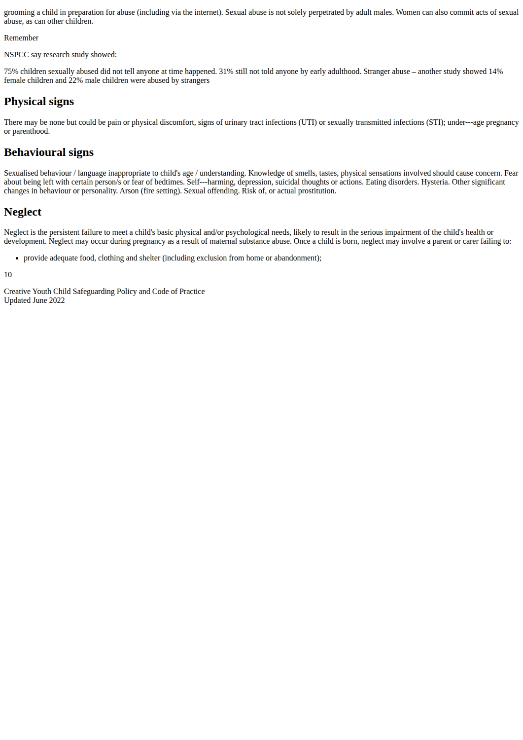grooming a child in preparation for abuse (including via the internet). Sexual abuse is not solely perpetrated by adult males. Women can also commit acts of sexual abuse, as can other children.
Remember
NSPCC say research study showed:
75% children sexually abused did not tell anyone at time happened. 31% still not told anyone by early adulthood. Stranger abuse – another study showed 14% female children and 22% male children were abused by strangers
Physical signs
There may be none but could be pain or physical discomfort, signs of urinary tract infections (UTI) or sexually transmitted infections (STI); under---age pregnancy or parenthood.
Behavioural signs
Sexualised behaviour / language inappropriate to child's age / understanding. Knowledge of smells, tastes, physical sensations involved should cause concern. Fear about being left with certain person/s or fear of bedtimes. Self---harming, depression, suicidal thoughts or actions. Eating disorders. Hysteria. Other significant changes in behaviour or personality. Arson (fire setting). Sexual offending. Risk of, or actual prostitution.
Neglect
Neglect is the persistent failure to meet a child's basic physical and/or psychological needs, likely to result in the serious impairment of the child's health or development. Neglect may occur during pregnancy as a result of maternal substance abuse. Once a child is born, neglect may involve a parent or carer failing to:
provide adequate food, clothing and shelter (including exclusion from home or abandonment);
10
Creative Youth Child Safeguarding Policy and Code of Practice
Updated June 2022